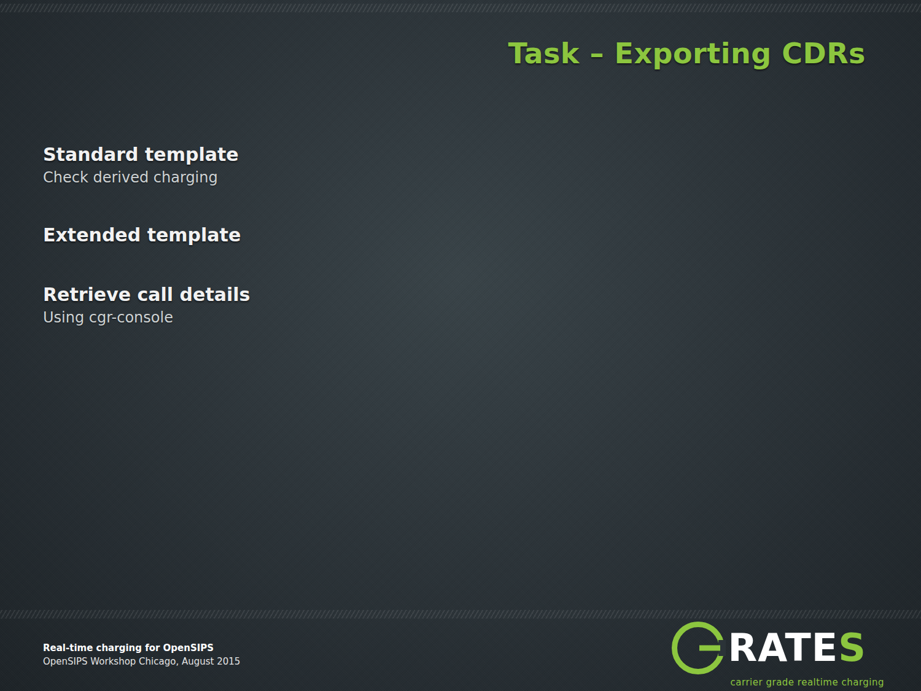Task – Exporting CDRs
Standard template
Check derived charging
Extended template
Retrieve call details
Using cgr-console
Real-time charging for OpenSIPS
OpenSIPS Workshop Chicago, August 2015
RATES
carrier grade realtime charging